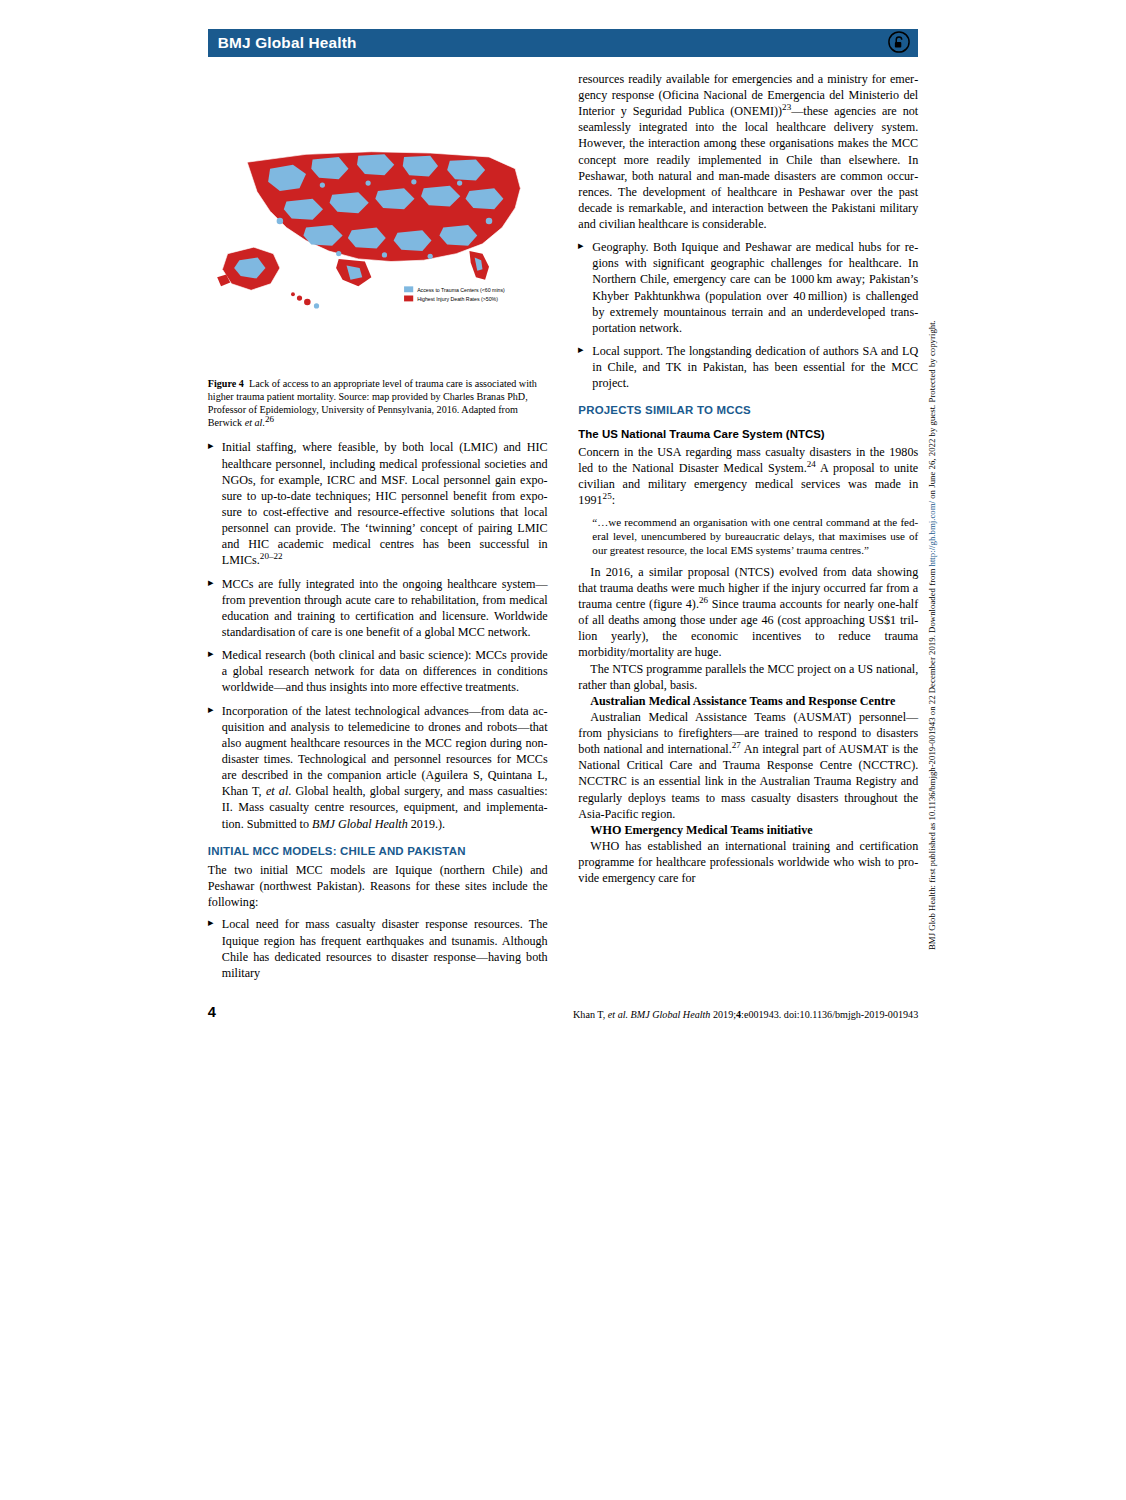BMJ Global Health
BMJ Glob Health: first published as 10.1136/bmjgh-2019-001943 on 22 December 2019. Downloaded from http://gh.bmj.com/ on June 26, 2022 by guest. Protected by copyright.
Access to Trauma Centers (<60 mins) Highest Injury Death Rates (>50%)
Figure 4 Lack of access to an appropriate level of trauma care is associated with higher trauma patient mortality. Source: map provided by Charles Branas PhD, Professor of Epidemiology, University of Pennsylvania, 2016. Adapted from Berwick et al.26
Initial staffing, where feasible, by both local (LMIC) and HIC healthcare personnel, including medical professional societies and NGOs, for example, ICRC and MSF. Local personnel gain exposure to up-to-date techniques; HIC personnel benefit from exposure to cost-effective and resource-effective solutions that local personnel can provide. The ‘twinning’ concept of pairing LMIC and HIC academic medical centres has been successful in LMICs.20–22
MCCs are fully integrated into the ongoing healthcare system—from prevention through acute care to rehabilitation, from medical education and training to certification and licensure. Worldwide standardisation of care is one benefit of a global MCC network.
Medical research (both clinical and basic science): MCCs provide a global research network for data on differences in conditions worldwide—and thus insights into more effective treatments.
Incorporation of the latest technological advances—from data acquisition and analysis to telemedicine to drones and robots—that also augment healthcare resources in the MCC region during non-disaster times. Technological and personnel resources for MCCs are described in the companion article (Aguilera S, Quintana L, Khan T, et al. Global health, global surgery, and mass casualties: II. Mass casualty centre resources, equipment, and implementation. Submitted to BMJ Global Health 2019.).
Initial MCC models: Chile and Pakistan
The two initial MCC models are Iquique (northern Chile) and Peshawar (northwest Pakistan). Reasons for these sites include the following:
Local need for mass casualty disaster response resources. The Iquique region has frequent earthquakes and tsunamis. Although Chile has dedicated resources to disaster response—having both military
resources readily available for emergencies and a ministry for emergency response (Oficina Nacional de Emergencia del Ministerio del Interior y Seguridad Publica (ONEMI))23—these agencies are not seamlessly integrated into the local healthcare delivery system. However, the interaction among these organisations makes the MCC concept more readily implemented in Chile than elsewhere. In Peshawar, both natural and man-made disasters are common occurrences. The development of healthcare in Peshawar over the past decade is remarkable, and interaction between the Pakistani military and civilian healthcare is considerable.
Geography. Both Iquique and Peshawar are medical hubs for regions with significant geographic challenges for healthcare. In Northern Chile, emergency care can be 1000 km away; Pakistan’s Khyber Pakhtunkhwa (population over 40 million) is challenged by extremely mountainous terrain and an underdeveloped transportation network.
Local support. The longstanding dedication of authors SA and LQ in Chile, and TK in Pakistan, has been essential for the MCC project.
Projects similar to MCCs
The US National Trauma Care System (NTCS)
Concern in the USA regarding mass casualty disasters in the 1980s led to the National Disaster Medical System.24 A proposal to unite civilian and military emergency medical services was made in 199125:
“…we recommend an organisation with one central command at the federal level, unencumbered by bureaucratic delays, that maximises use of our greatest resource, the local EMS systems’ trauma centres.”
In 2016, a similar proposal (NTCS) evolved from data showing that trauma deaths were much higher if the injury occurred far from a trauma centre (figure 4).26 Since trauma accounts for nearly one-half of all deaths among those under age 46 (cost approaching US$1 trillion yearly), the economic incentives to reduce trauma morbidity/mortality are huge.
The NTCS programme parallels the MCC project on a US national, rather than global, basis.
Australian Medical Assistance Teams and Response Centre
Australian Medical Assistance Teams (AUSMAT) personnel—from physicians to firefighters—are trained to respond to disasters both national and international.27 An integral part of AUSMAT is the National Critical Care and Trauma Response Centre (NCCTRC). NCCTRC is an essential link in the Australian Trauma Registry and regularly deploys teams to mass casualty disasters throughout the Asia-Pacific region.
WHO Emergency Medical Teams initiative
WHO has established an international training and certification programme for healthcare professionals worldwide who wish to provide emergency care for
4
Khan T, et al. BMJ Global Health 2019;4:e001943. doi:10.1136/bmjgh-2019-001943